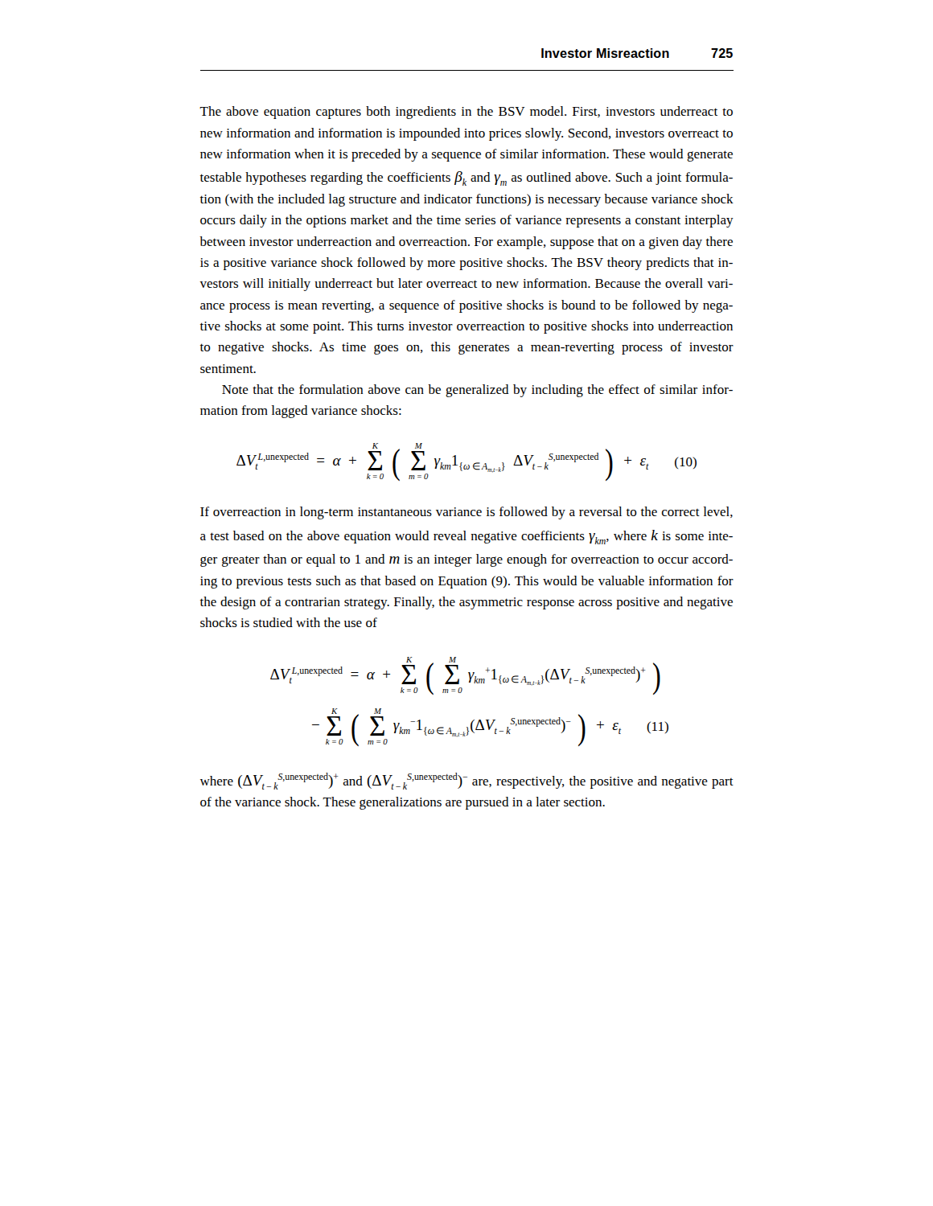Investor Misreaction 725
The above equation captures both ingredients in the BSV model. First, investors underreact to new information and information is impounded into prices slowly. Second, investors overreact to new information when it is preceded by a sequence of similar information. These would generate testable hypotheses regarding the coefficients βk and γm as outlined above. Such a joint formulation (with the included lag structure and indicator functions) is necessary because variance shock occurs daily in the options market and the time series of variance represents a constant interplay between investor underreaction and overreaction. For example, suppose that on a given day there is a positive variance shock followed by more positive shocks. The BSV theory predicts that investors will initially underreact but later overreact to new information. Because the overall variance process is mean reverting, a sequence of positive shocks is bound to be followed by negative shocks at some point. This turns investor overreaction to positive shocks into underreaction to negative shocks. As time goes on, this generates a mean-reverting process of investor sentiment.
Note that the formulation above can be generalized by including the effect of similar information from lagged variance shocks:
ΔVtL,unexpected = α + KΣk = 0 ( MΣm = 0 γkm1{ω ∈ Am,t−k} ΔVt − kS,unexpected ) + εt (10)
If overreaction in long-term instantaneous variance is followed by a reversal to the correct level, a test based on the above equation would reveal negative coefficients γkm, where k is some integer greater than or equal to 1 and m is an integer large enough for overreaction to occur according to previous tests such as that based on Equation (9). This would be valuable information for the design of a contrarian strategy. Finally, the asymmetric response across positive and negative shocks is studied with the use of
ΔVtL,unexpected = α + KΣk = 0 ( MΣm = 0 γkm+1{ω ∈ Am,t−k}(ΔVt − kS,unexpected)+ )
− KΣk = 0 ( MΣm = 0 γkm−1{ω ∈ Am,t−k}(ΔVt − kS,unexpected)− ) + εt (11)
where (ΔVt − kS,unexpected)+ and (ΔVt − kS,unexpected)− are, respectively, the positive and negative part of the variance shock. These generalizations are pursued in a later section.